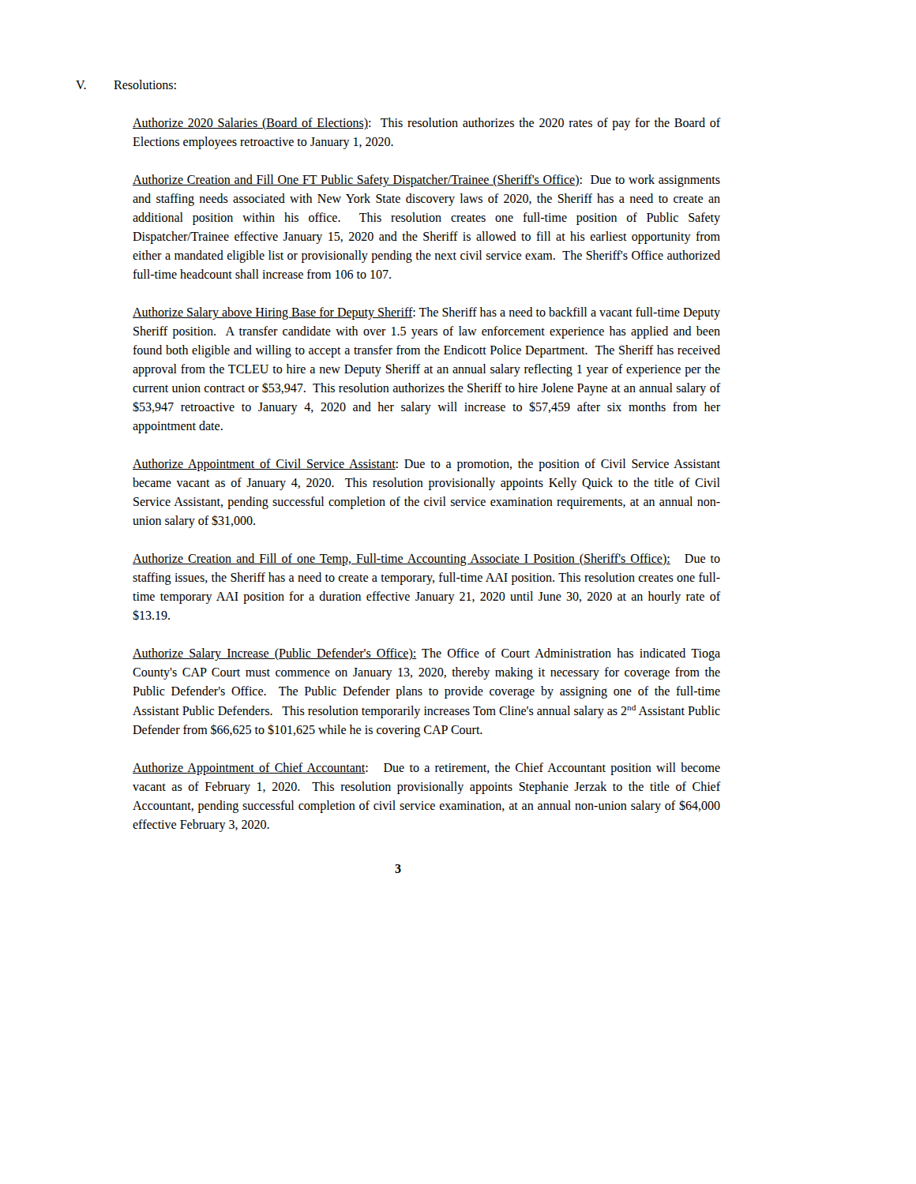V. Resolutions:
Authorize 2020 Salaries (Board of Elections): This resolution authorizes the 2020 rates of pay for the Board of Elections employees retroactive to January 1, 2020.
Authorize Creation and Fill One FT Public Safety Dispatcher/Trainee (Sheriff's Office): Due to work assignments and staffing needs associated with New York State discovery laws of 2020, the Sheriff has a need to create an additional position within his office. This resolution creates one full-time position of Public Safety Dispatcher/Trainee effective January 15, 2020 and the Sheriff is allowed to fill at his earliest opportunity from either a mandated eligible list or provisionally pending the next civil service exam. The Sheriff's Office authorized full-time headcount shall increase from 106 to 107.
Authorize Salary above Hiring Base for Deputy Sheriff: The Sheriff has a need to backfill a vacant full-time Deputy Sheriff position. A transfer candidate with over 1.5 years of law enforcement experience has applied and been found both eligible and willing to accept a transfer from the Endicott Police Department. The Sheriff has received approval from the TCLEU to hire a new Deputy Sheriff at an annual salary reflecting 1 year of experience per the current union contract or $53,947. This resolution authorizes the Sheriff to hire Jolene Payne at an annual salary of $53,947 retroactive to January 4, 2020 and her salary will increase to $57,459 after six months from her appointment date.
Authorize Appointment of Civil Service Assistant: Due to a promotion, the position of Civil Service Assistant became vacant as of January 4, 2020. This resolution provisionally appoints Kelly Quick to the title of Civil Service Assistant, pending successful completion of the civil service examination requirements, at an annual non-union salary of $31,000.
Authorize Creation and Fill of one Temp, Full-time Accounting Associate I Position (Sheriff's Office): Due to staffing issues, the Sheriff has a need to create a temporary, full-time AAI position. This resolution creates one full-time temporary AAI position for a duration effective January 21, 2020 until June 30, 2020 at an hourly rate of $13.19.
Authorize Salary Increase (Public Defender's Office): The Office of Court Administration has indicated Tioga County's CAP Court must commence on January 13, 2020, thereby making it necessary for coverage from the Public Defender's Office. The Public Defender plans to provide coverage by assigning one of the full-time Assistant Public Defenders. This resolution temporarily increases Tom Cline's annual salary as 2nd Assistant Public Defender from $66,625 to $101,625 while he is covering CAP Court.
Authorize Appointment of Chief Accountant: Due to a retirement, the Chief Accountant position will become vacant as of February 1, 2020. This resolution provisionally appoints Stephanie Jerzak to the title of Chief Accountant, pending successful completion of civil service examination, at an annual non-union salary of $64,000 effective February 3, 2020.
3